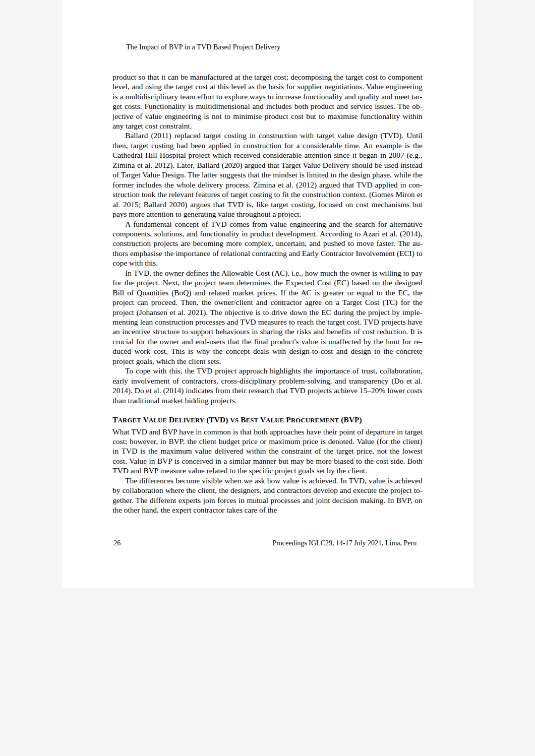The Impact of BVP in a TVD Based Project Delivery
product so that it can be manufactured at the target cost; decomposing the target cost to component level, and using the target cost at this level as the basis for supplier negotiations. Value engineering is a multidisciplinary team effort to explore ways to increase functionality and quality and meet target costs. Functionality is multidimensional and includes both product and service issues. The objective of value engineering is not to minimise product cost but to maximise functionality within any target cost constraint.
Ballard (2011) replaced target costing in construction with target value design (TVD). Until then, target costing had been applied in construction for a considerable time. An example is the Cathedral Hill Hospital project which received considerable attention since it began in 2007 (e.g., Zimina et al. 2012). Later, Ballard (2020) argued that Target Value Delivery should be used instead of Target Value Design. The latter suggests that the mindset is limited to the design phase, while the former includes the whole delivery process. Zimina et al. (2012) argued that TVD applied in construction took the relevant features of target costing to fit the construction context. (Gomes Miron et al. 2015; Ballard 2020) argues that TVD is, like target costing, focused on cost mechanisms but pays more attention to generating value throughout a project.
A fundamental concept of TVD comes from value engineering and the search for alternative components, solutions, and functionality in product development. According to Azari et al. (2014), construction projects are becoming more complex, uncertain, and pushed to move faster. The authors emphasise the importance of relational contracting and Early Contractor Involvement (ECI) to cope with this.
In TVD, the owner defines the Allowable Cost (AC), i.e., how much the owner is willing to pay for the project. Next, the project team determines the Expected Cost (EC) based on the designed Bill of Quantities (BoQ) and related market prices. If the AC is greater or equal to the EC, the project can proceed. Then, the owner/client and contractor agree on a Target Cost (TC) for the project (Johansen et al. 2021). The objective is to drive down the EC during the project by implementing lean construction processes and TVD measures to reach the target cost. TVD projects have an incentive structure to support behaviours in sharing the risks and benefits of cost reduction. It is crucial for the owner and end-users that the final product's value is unaffected by the hunt for reduced work cost. This is why the concept deals with design-to-cost and design to the concrete project goals, which the client sets.
To cope with this, the TVD project approach highlights the importance of trust, collaboration, early involvement of contractors, cross-disciplinary problem-solving, and transparency (Do et al. 2014). Do et al. (2014) indicates from their research that TVD projects achieve 15–20% lower costs than traditional market bidding projects.
TARGET VALUE DELIVERY (TVD) VS BEST VALUE PROCUREMENT (BVP)
What TVD and BVP have in common is that both approaches have their point of departure in target cost; however, in BVP, the client budget price or maximum price is denoted. Value (for the client) in TVD is the maximum value delivered within the constraint of the target price, not the lowest cost. Value in BVP is conceived in a similar manner but may be more biased to the cost side. Both TVD and BVP measure value related to the specific project goals set by the client.
The differences become visible when we ask how value is achieved. In TVD, value is achieved by collaboration where the client, the designers, and contractors develop and execute the project together. The different experts join forces in mutual processes and joint decision making. In BVP, on the other hand, the expert contractor takes care of the
26
Proceedings IGLC29, 14-17 July 2021, Lima, Peru